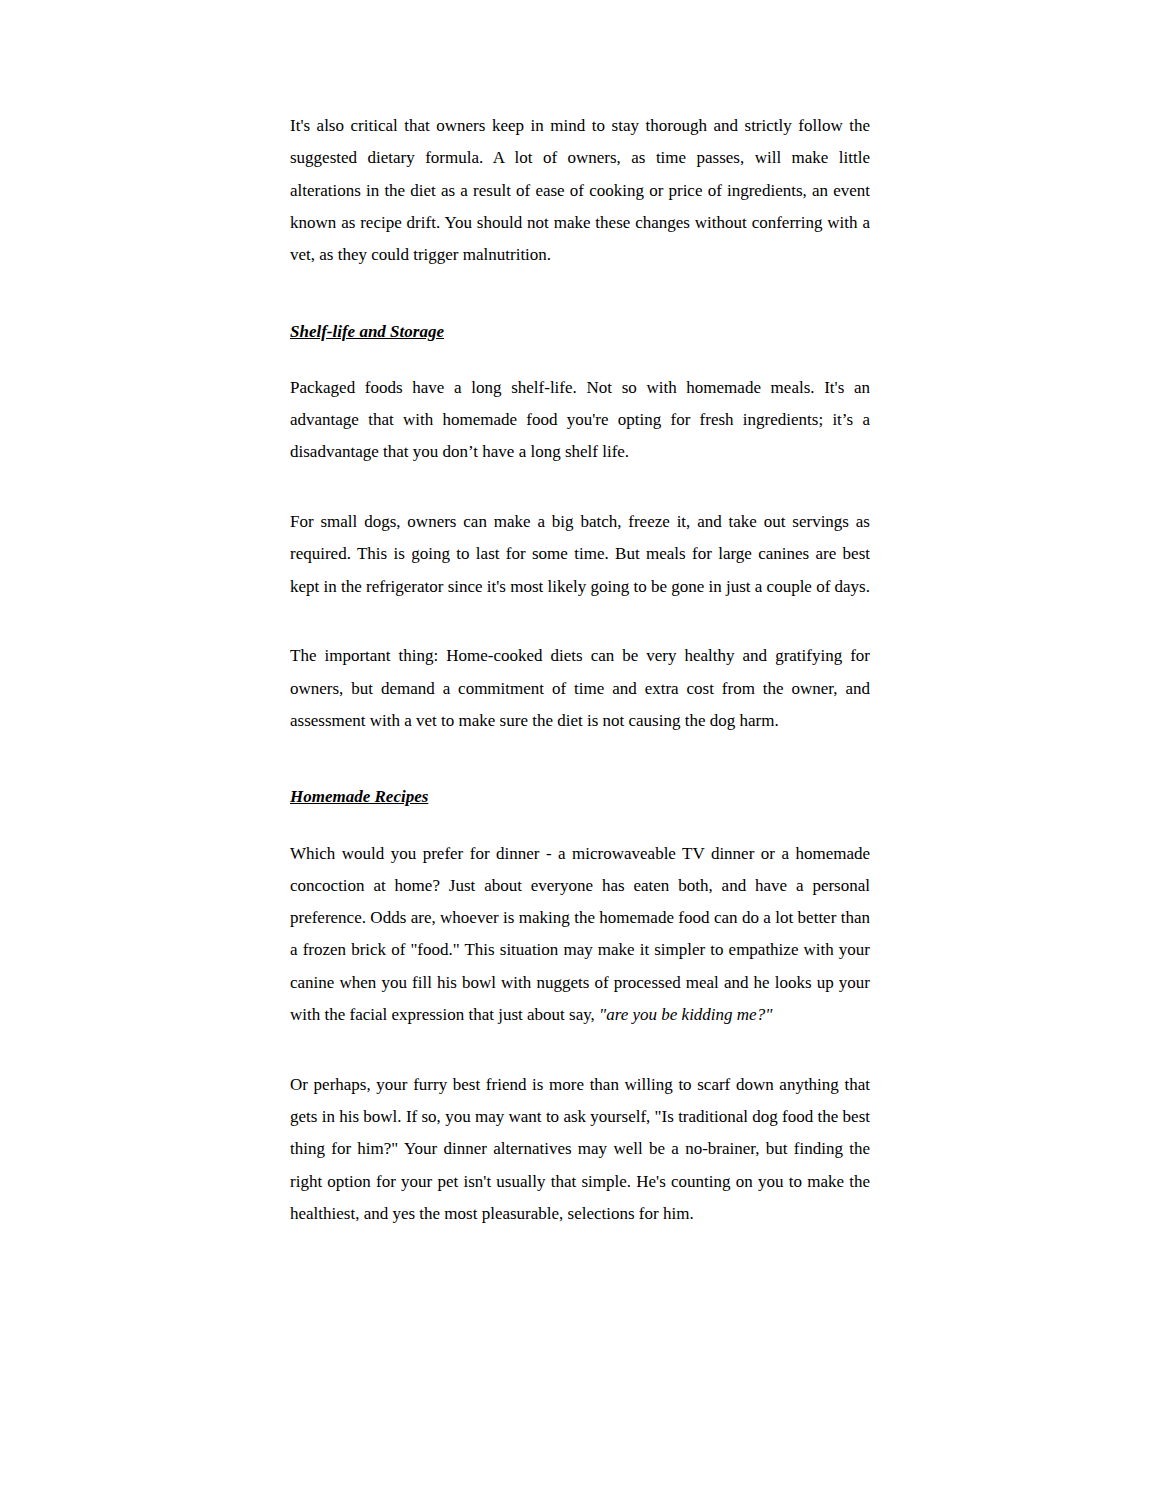It's also critical that owners keep in mind to stay thorough and strictly follow the suggested dietary formula. A lot of owners, as time passes, will make little alterations in the diet as a result of ease of cooking or price of ingredients, an event known as recipe drift. You should not make these changes without conferring with a vet, as they could trigger malnutrition.
Shelf-life and Storage
Packaged foods have a long shelf-life. Not so with homemade meals. It's an advantage that with homemade food you're opting for fresh ingredients; it’s a disadvantage that you don’t have a long shelf life.
For small dogs, owners can make a big batch, freeze it, and take out servings as required. This is going to last for some time. But meals for large canines are best kept in the refrigerator since it's most likely going to be gone in just a couple of days.
The important thing: Home-cooked diets can be very healthy and gratifying for owners, but demand a commitment of time and extra cost from the owner, and assessment with a vet to make sure the diet is not causing the dog harm.
Homemade Recipes
Which would you prefer for dinner - a microwaveable TV dinner or a homemade concoction at home? Just about everyone has eaten both, and have a personal preference. Odds are, whoever is making the homemade food can do a lot better than a frozen brick of "food." This situation may make it simpler to empathize with your canine when you fill his bowl with nuggets of processed meal and he looks up your with the facial expression that just about say, "are you be kidding me?"
Or perhaps, your furry best friend is more than willing to scarf down anything that gets in his bowl. If so, you may want to ask yourself, "Is traditional dog food the best thing for him?" Your dinner alternatives may well be a no-brainer, but finding the right option for your pet isn't usually that simple. He's counting on you to make the healthiest, and yes the most pleasurable, selections for him.